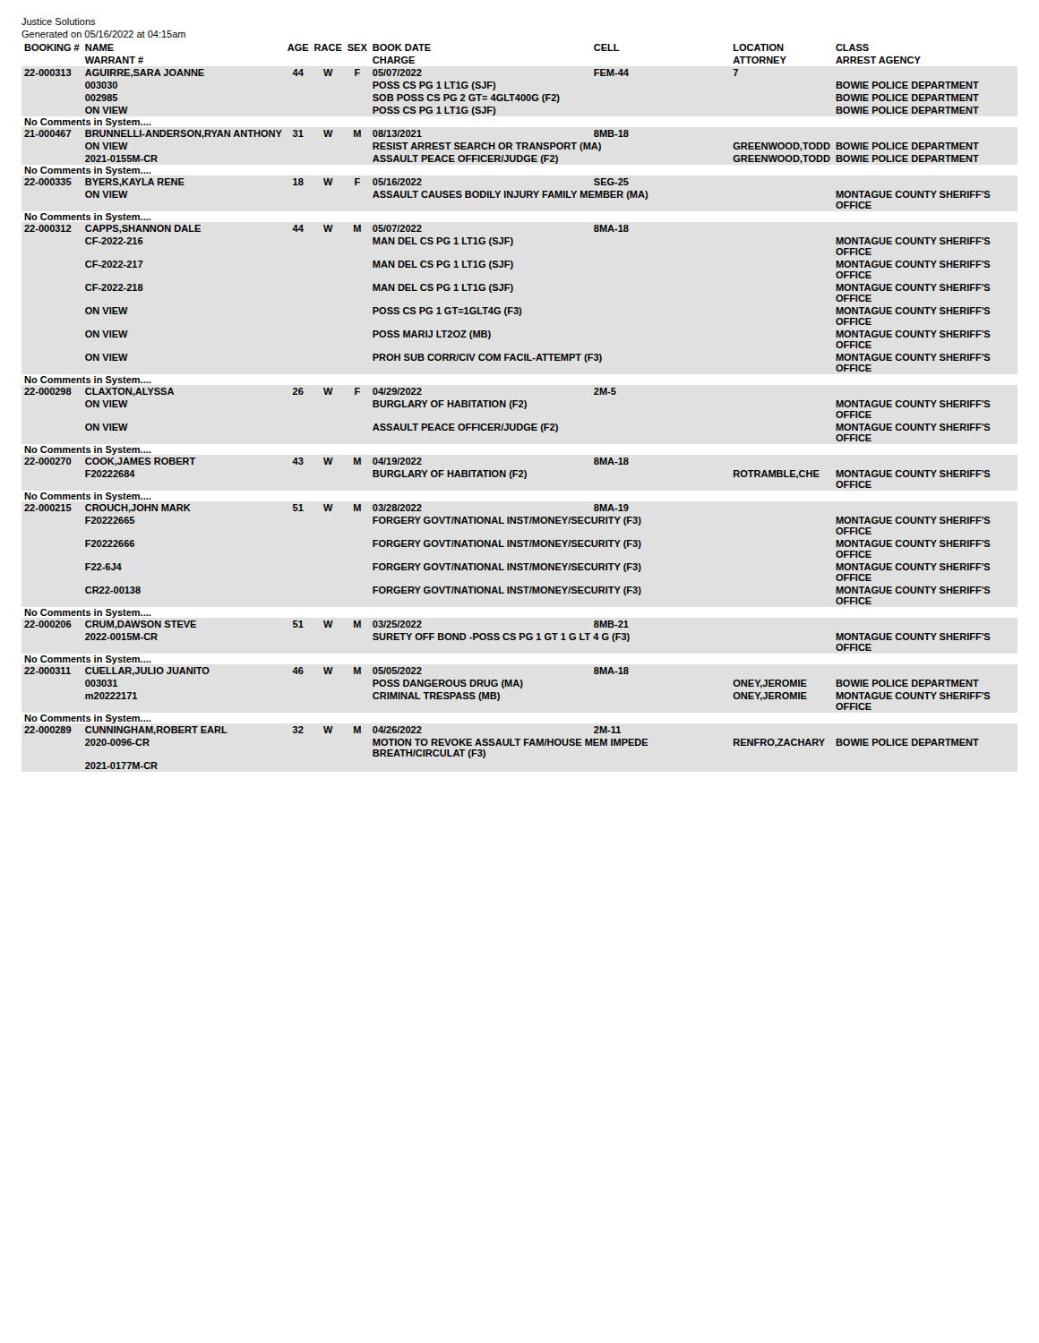Justice Solutions
Generated on 05/16/2022 at 04:15am
| BOOKING # | NAME | AGE | RACE | SEX | BOOK DATE | CELL | LOCATION | CLASS |
| --- | --- | --- | --- | --- | --- | --- | --- | --- |
| | WARRANT # | | CHARGE | ATTORNEY | ARREST AGENCY |
| 22-000313 | AGUIRRE,SARA JOANNE | 44 | W | F | 05/07/2022 | FEM-44 | 7 | |
| | 003030 | | POSS CS PG 1 LT1G (SJF) | | BOWIE POLICE DEPARTMENT |
| | 002985 | | SOB POSS CS PG 2 GT= 4GLT400G (F2) | | BOWIE POLICE DEPARTMENT |
| | ON VIEW | | POSS CS PG 1 LT1G (SJF) | | BOWIE POLICE DEPARTMENT |
| No Comments in System.... |
| 21-000467 | BRUNNELLI-ANDERSON,RYAN ANTHONY | 31 | W | M | 08/13/2021 | 8MB-18 | | |
| | ON VIEW | | RESIST ARREST SEARCH OR TRANSPORT (MA) | GREENWOOD,TODD | BOWIE POLICE DEPARTMENT |
| | 2021-0155M-CR | | ASSAULT PEACE OFFICER/JUDGE (F2) | GREENWOOD,TODD | BOWIE POLICE DEPARTMENT |
| No Comments in System.... |
| 22-000335 | BYERS,KAYLA RENE | 18 | W | F | 05/16/2022 | SEG-25 | | |
| | ON VIEW | | ASSAULT CAUSES BODILY INJURY FAMILY MEMBER (MA) | | MONTAGUE COUNTY SHERIFF'S OFFICE |
| No Comments in System.... |
| 22-000312 | CAPPS,SHANNON DALE | 44 | W | M | 05/07/2022 | 8MA-18 | | |
| | CF-2022-216 | | MAN DEL CS PG 1 LT1G (SJF) | | MONTAGUE COUNTY SHERIFF'S OFFICE |
| | CF-2022-217 | | MAN DEL CS PG 1 LT1G (SJF) | | MONTAGUE COUNTY SHERIFF'S OFFICE |
| | CF-2022-218 | | MAN DEL CS PG 1 LT1G (SJF) | | MONTAGUE COUNTY SHERIFF'S OFFICE |
| | ON VIEW | | POSS CS PG 1 GT=1GLT4G (F3) | | MONTAGUE COUNTY SHERIFF'S OFFICE |
| | ON VIEW | | POSS MARIJ LT2OZ (MB) | | MONTAGUE COUNTY SHERIFF'S OFFICE |
| | ON VIEW | | PROH SUB CORR/CIV COM FACIL-ATTEMPT (F3) | | MONTAGUE COUNTY SHERIFF'S OFFICE |
| No Comments in System.... |
| 22-000298 | CLAXTON,ALYSSA | 26 | W | F | 04/29/2022 | 2M-5 | | |
| | ON VIEW | | BURGLARY OF HABITATION (F2) | | MONTAGUE COUNTY SHERIFF'S OFFICE |
| | ON VIEW | | ASSAULT PEACE OFFICER/JUDGE (F2) | | MONTAGUE COUNTY SHERIFF'S OFFICE |
| No Comments in System.... |
| 22-000270 | COOK,JAMES ROBERT | 43 | W | M | 04/19/2022 | 8MA-18 | | |
| | F20222684 | | BURGLARY OF HABITATION (F2) | ROTRAMBLE,CHE | MONTAGUE COUNTY SHERIFF'S OFFICE |
| No Comments in System.... |
| 22-000215 | CROUCH,JOHN MARK | 51 | W | M | 03/28/2022 | 8MA-19 | | |
| | F20222665 | | FORGERY GOVT/NATIONAL INST/MONEY/SECURITY (F3) | | MONTAGUE COUNTY SHERIFF'S OFFICE |
| | F20222666 | | FORGERY GOVT/NATIONAL INST/MONEY/SECURITY (F3) | | MONTAGUE COUNTY SHERIFF'S OFFICE |
| | F22-6J4 | | FORGERY GOVT/NATIONAL INST/MONEY/SECURITY (F3) | | MONTAGUE COUNTY SHERIFF'S OFFICE |
| | CR22-00138 | | FORGERY GOVT/NATIONAL INST/MONEY/SECURITY (F3) | | MONTAGUE COUNTY SHERIFF'S OFFICE |
| No Comments in System.... |
| 22-000206 | CRUM,DAWSON STEVE | 51 | W | M | 03/25/2022 | 8MB-21 | | |
| | 2022-0015M-CR | | SURETY OFF BOND -POSS CS PG 1 GT 1 G LT 4 G (F3) | | MONTAGUE COUNTY SHERIFF'S OFFICE |
| No Comments in System.... |
| 22-000311 | CUELLAR,JULIO JUANITO | 46 | W | M | 05/05/2022 | 8MA-18 | | |
| | 003031 | | POSS DANGEROUS DRUG (MA) | ONEY,JEROMIE | BOWIE POLICE DEPARTMENT |
| | m20222171 | | CRIMINAL TRESPASS (MB) | ONEY,JEROMIE | MONTAGUE COUNTY SHERIFF'S OFFICE |
| No Comments in System.... |
| 22-000289 | CUNNINGHAM,ROBERT EARL | 32 | W | M | 04/26/2022 | 2M-11 | | |
| | 2020-0096-CR | | MOTION TO REVOKE ASSAULT FAM/HOUSE MEM IMPEDE BREATH/CIRCULAT (F3) | RENFRO,ZACHARY | BOWIE POLICE DEPARTMENT |
| | 2021-0177M-CR | | | | |